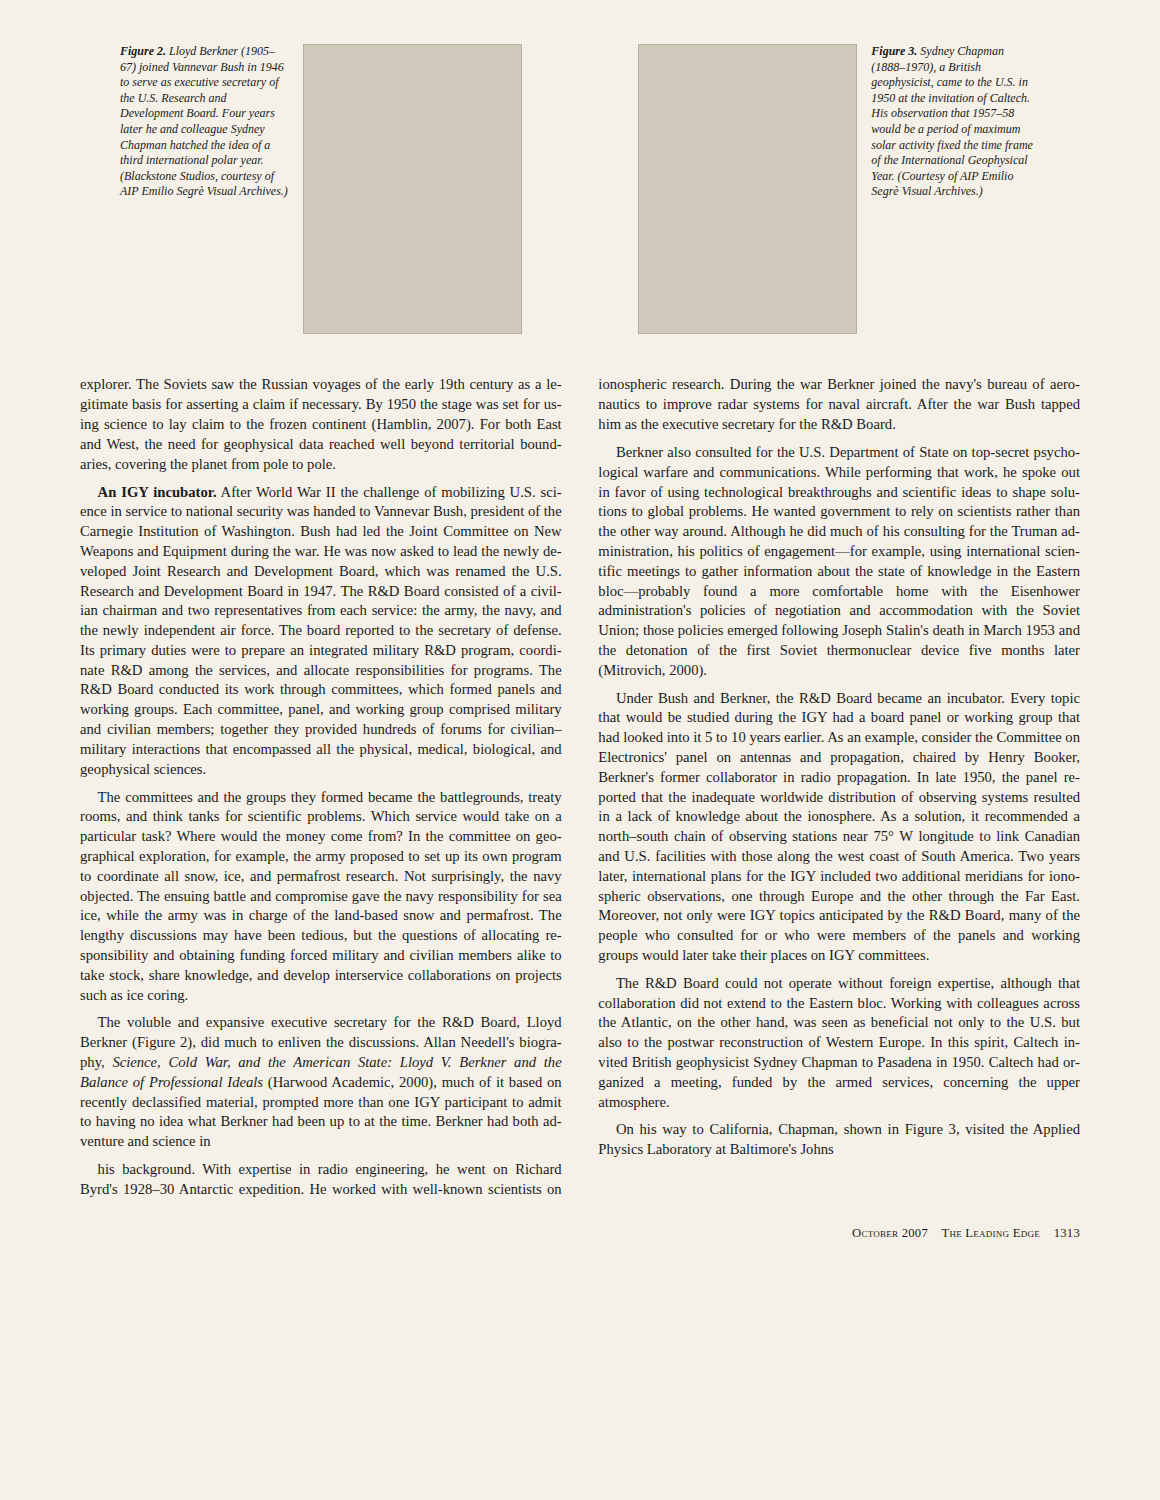Figure 2. Lloyd Berkner (1905–67) joined Vannevar Bush in 1946 to serve as executive secretary of the U.S. Research and Development Board. Four years later he and colleague Sydney Chapman hatched the idea of a third international polar year. (Blackstone Studios, courtesy of AIP Emilio Segrè Visual Archives.)
Figure 3. Sydney Chapman (1888–1970), a British geophysicist, came to the U.S. in 1950 at the invitation of Caltech. His observation that 1957–58 would be a period of maximum solar activity fixed the time frame of the International Geophysical Year. (Courtesy of AIP Emilio Segrè Visual Archives.)
explorer. The Soviets saw the Russian voyages of the early 19th century as a legitimate basis for asserting a claim if necessary. By 1950 the stage was set for using science to lay claim to the frozen continent (Hamblin, 2007). For both East and West, the need for geophysical data reached well beyond territorial boundaries, covering the planet from pole to pole.
An IGY incubator. After World War II the challenge of mobilizing U.S. science in service to national security was handed to Vannevar Bush, president of the Carnegie Institution of Washington. Bush had led the Joint Committee on New Weapons and Equipment during the war. He was now asked to lead the newly developed Joint Research and Development Board, which was renamed the U.S. Research and Development Board in 1947. The R&D Board consisted of a civilian chairman and two representatives from each service: the army, the navy, and the newly independent air force. The board reported to the secretary of defense. Its primary duties were to prepare an integrated military R&D program, coordinate R&D among the services, and allocate responsibilities for programs. The R&D Board conducted its work through committees, which formed panels and working groups. Each committee, panel, and working group comprised military and civilian members; together they provided hundreds of forums for civilian–military interactions that encompassed all the physical, medical, biological, and geophysical sciences.
The committees and the groups they formed became the battlegrounds, treaty rooms, and think tanks for scientific problems. Which service would take on a particular task? Where would the money come from? In the committee on geographical exploration, for example, the army proposed to set up its own program to coordinate all snow, ice, and permafrost research. Not surprisingly, the navy objected. The ensuing battle and compromise gave the navy responsibility for sea ice, while the army was in charge of the land-based snow and permafrost. The lengthy discussions may have been tedious, but the questions of allocating responsibility and obtaining funding forced military and civilian members alike to take stock, share knowledge, and develop interservice collaborations on projects such as ice coring.
The voluble and expansive executive secretary for the R&D Board, Lloyd Berkner (Figure 2), did much to enliven the discussions. Allan Needell's biography, Science, Cold War, and the American State: Lloyd V. Berkner and the Balance of Professional Ideals (Harwood Academic, 2000), much of it based on recently declassified material, prompted more than one IGY participant to admit to having no idea what Berkner had been up to at the time. Berkner had both adventure and science in
his background. With expertise in radio engineering, he went on Richard Byrd's 1928–30 Antarctic expedition. He worked with well-known scientists on ionospheric research. During the war Berkner joined the navy's bureau of aeronautics to improve radar systems for naval aircraft. After the war Bush tapped him as the executive secretary for the R&D Board.
Berkner also consulted for the U.S. Department of State on top-secret psychological warfare and communications. While performing that work, he spoke out in favor of using technological breakthroughs and scientific ideas to shape solutions to global problems. He wanted government to rely on scientists rather than the other way around. Although he did much of his consulting for the Truman administration, his politics of engagement—for example, using international scientific meetings to gather information about the state of knowledge in the Eastern bloc—probably found a more comfortable home with the Eisenhower administration's policies of negotiation and accommodation with the Soviet Union; those policies emerged following Joseph Stalin's death in March 1953 and the detonation of the first Soviet thermonuclear device five months later (Mitrovich, 2000).
Under Bush and Berkner, the R&D Board became an incubator. Every topic that would be studied during the IGY had a board panel or working group that had looked into it 5 to 10 years earlier. As an example, consider the Committee on Electronics' panel on antennas and propagation, chaired by Henry Booker, Berkner's former collaborator in radio propagation. In late 1950, the panel reported that the inadequate worldwide distribution of observing systems resulted in a lack of knowledge about the ionosphere. As a solution, it recommended a north–south chain of observing stations near 75° W longitude to link Canadian and U.S. facilities with those along the west coast of South America. Two years later, international plans for the IGY included two additional meridians for ionospheric observations, one through Europe and the other through the Far East. Moreover, not only were IGY topics anticipated by the R&D Board, many of the people who consulted for or who were members of the panels and working groups would later take their places on IGY committees.
The R&D Board could not operate without foreign expertise, although that collaboration did not extend to the Eastern bloc. Working with colleagues across the Atlantic, on the other hand, was seen as beneficial not only to the U.S. but also to the postwar reconstruction of Western Europe. In this spirit, Caltech invited British geophysicist Sydney Chapman to Pasadena in 1950. Caltech had organized a meeting, funded by the armed services, concerning the upper atmosphere.
On his way to California, Chapman, shown in Figure 3, visited the Applied Physics Laboratory at Baltimore's Johns
October 2007 The Leading Edge 1313